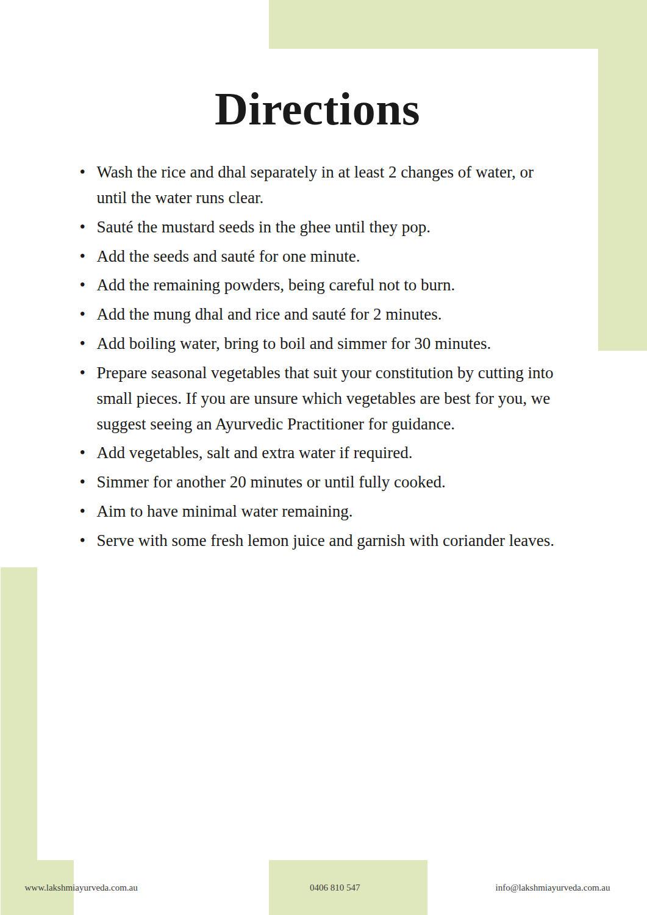Directions
Wash the rice and dhal separately in at least 2 changes of water, or until the water runs clear.
Sauté the mustard seeds in the ghee until they pop.
Add the seeds and sauté for one minute.
Add the remaining powders, being careful not to burn.
Add the mung dhal and rice and sauté for 2 minutes.
Add boiling water, bring to boil and simmer for 30 minutes.
Prepare seasonal vegetables that suit your constitution by cutting into small pieces. If you are unsure which vegetables are best for you, we suggest seeing an Ayurvedic Practitioner for guidance.
Add vegetables, salt and extra water if required.
Simmer for another 20 minutes or until fully cooked.
Aim to have minimal water remaining.
Serve with some fresh lemon juice and garnish with coriander leaves.
www.lakshmiayurveda.com.au 0406 810 547 info@lakshmiayurveda.com.au